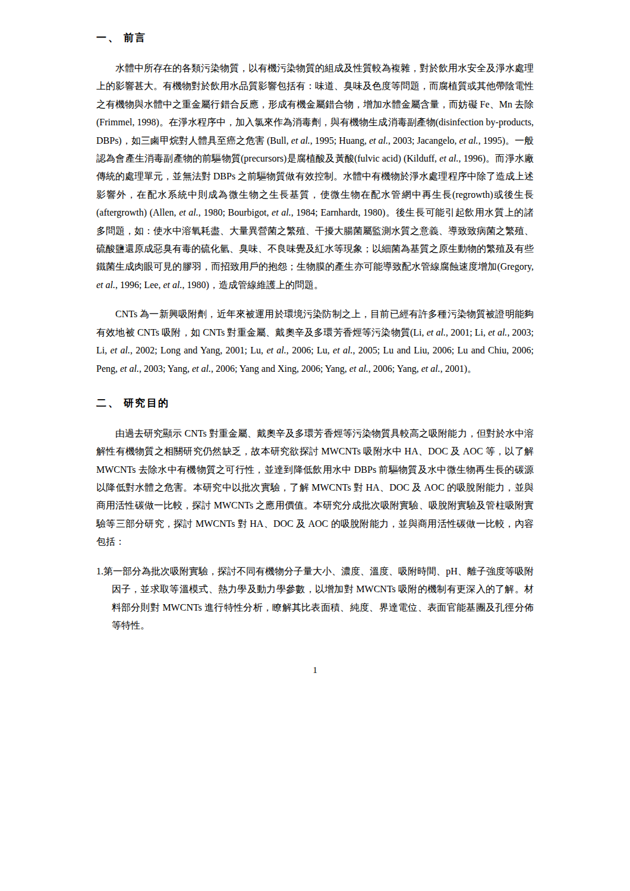一、 前言
水體中所存在的各類污染物質，以有機污染物質的組成及性質較為複雜，對於飲用水安全及淨水處理上的影響甚大。有機物對於飲用水品質影響包括有：味道、臭味及色度等問題，而腐植質或其他帶陰電性之有機物與水體中之重金屬行錯合反應，形成有機金屬錯合物，增加水體金屬含量，而妨礙 Fe、Mn 去除(Frimmel, 1998)。在淨水程序中，加入氯來作為消毒劑，與有機物生成消毒副產物(disinfection by-products, DBPs)，如三鹵甲烷對人體具至癌之危害 (Bull, et al., 1995; Huang, et al., 2003; Jacangelo, et al., 1995)。一般認為會產生消毒副產物的前驅物質(precursors)是腐植酸及黃酸(fulvic acid) (Kilduff, et al., 1996)。而淨水廠傳統的處理單元，並無法對 DBPs 之前驅物質做有效控制。水體中有機物於淨水處理程序中除了造成上述影響外，在配水系統中則成為微生物之生長基質，使微生物在配水管網中再生長(regrowth)或後生長(aftergrowth) (Allen, et al., 1980; Bourbigot, et al., 1984; Earnhardt, 1980)。後生長可能引起飲用水質上的諸多問題，如：使水中溶氧耗盡、大量異營菌之繁殖、干擾大腸菌屬監測水質之意義、導致致病菌之繁殖、硫酸鹽還原成惡臭有毒的硫化氫、臭味、不良味覺及紅水等現象；以細菌為基質之原生動物的繁殖及有些鐵菌生成肉眼可見的膠羽，而招致用戶的抱怨；生物膜的產生亦可能導致配水管線腐蝕速度增加(Gregory, et al., 1996; Lee, et al., 1980)，造成管線維護上的問題。
CNTs 為一新興吸附劑，近年來被運用於環境污染防制之上，目前已經有許多種污染物質被證明能夠有效地被 CNTs 吸附，如 CNTs 對重金屬、戴奧辛及多環芳香烴等污染物質(Li, et al., 2001; Li, et al., 2003; Li, et al., 2002; Long and Yang, 2001; Lu, et al., 2006; Lu, et al., 2005; Lu and Liu, 2006; Lu and Chiu, 2006; Peng, et al., 2003; Yang, et al., 2006; Yang and Xing, 2006; Yang, et al., 2006; Yang, et al., 2001)。
二、 研究目的
由過去研究顯示 CNTs 對重金屬、戴奧辛及多環芳香烴等污染物質具較高之吸附能力，但對於水中溶解性有機物質之相關研究仍然缺乏，故本研究欲探討 MWCNTs 吸附水中 HA、DOC 及 AOC 等，以了解 MWCNTs 去除水中有機物質之可行性，並達到降低飲用水中 DBPs 前驅物質及水中微生物再生長的碳源以降低對水體之危害。本研究中以批次實驗，了解 MWCNTs 對 HA、DOC 及 AOC 的吸脫附能力，並與商用活性碳做一比較，探討 MWCNTs 之應用價值。本研究分成批次吸附實驗、吸脫附實驗及管柱吸附實驗等三部分研究，探討 MWCNTs 對 HA、DOC 及 AOC 的吸脫附能力，並與商用活性碳做一比較，內容包括：
1.第一部分為批次吸附實驗，探討不同有機物分子量大小、濃度、溫度、吸附時間、pH、離子強度等吸附因子，並求取等溫模式、熱力學及動力學參數，以增加對 MWCNTs 吸附的機制有更深入的了解。材料部分則對 MWCNTs 進行特性分析，瞭解其比表面積、純度、界達電位、表面官能基團及孔徑分佈等特性。
1